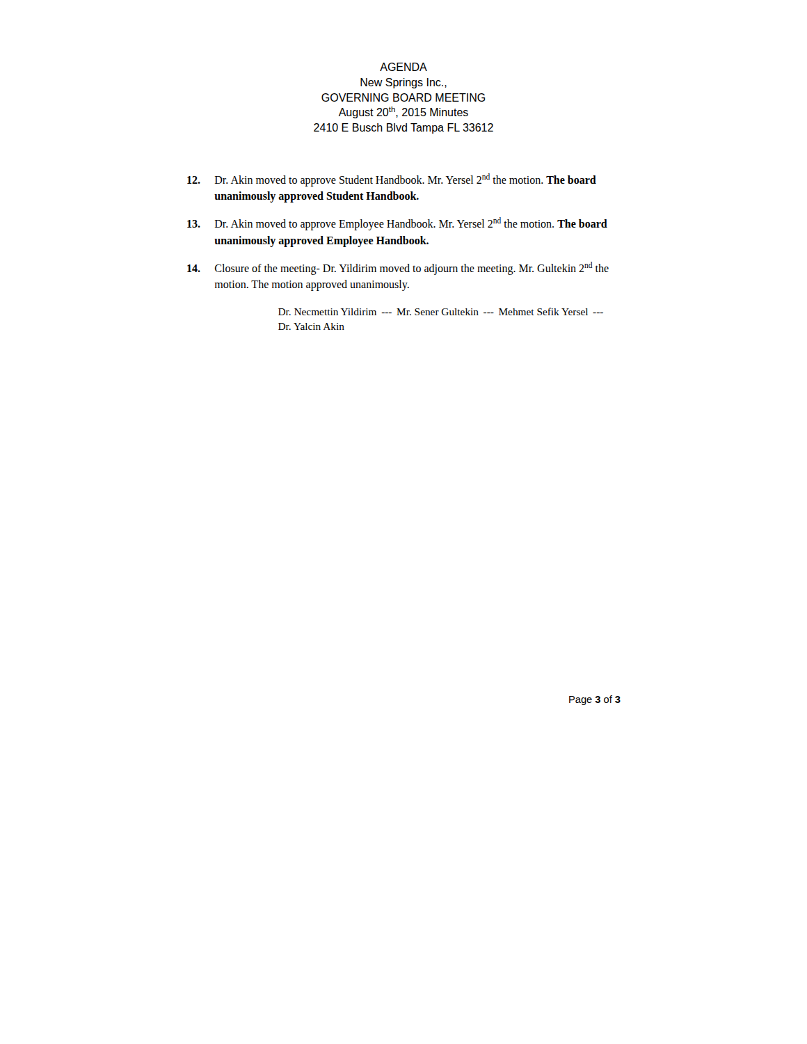AGENDA
New Springs Inc.,
GOVERNING BOARD MEETING
August 20th, 2015 Minutes
2410 E Busch Blvd Tampa FL 33612
12. Dr. Akin moved to approve Student Handbook. Mr. Yersel 2nd the motion. The board unanimously approved Student Handbook.
13. Dr. Akin moved to approve Employee Handbook. Mr. Yersel 2nd the motion. The board unanimously approved Employee Handbook.
14. Closure of the meeting- Dr. Yildirim moved to adjourn the meeting. Mr. Gultekin 2nd the motion. The motion approved unanimously.
Dr. Necmettin Yildirim --- Mr. Sener Gultekin --- Mehmet Sefik Yersel --- Dr. Yalcin Akin
Page 3 of 3